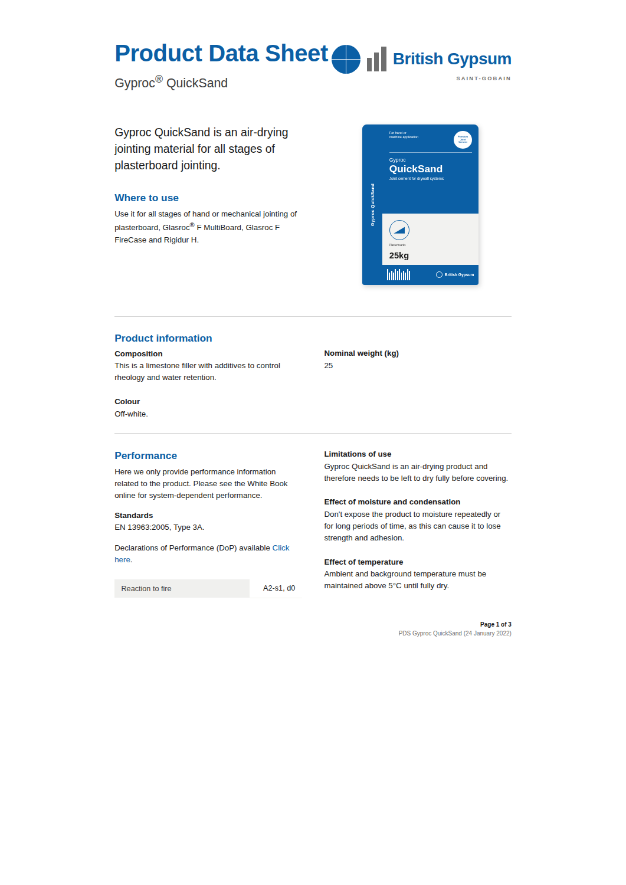Product Data Sheet
Gyproc® QuickSand
British Gypsum
SAINT-GOBAIN
Gyproc QuickSand is an air-drying jointing material for all stages of plasterboard jointing.
Where to use
Use it for all stages of hand or mechanical jointing of plasterboard, Glasroc® F MultiBoard, Glasroc F FireCase and Rigidur H.
Gyproc QuickSand
For hand or
machine application
Premium
Joint
Cement
Gyproc
QuickSand
Joint cement for drywall systems
Plasterboards
25kg
British Gypsum
Product information
Composition
This is a limestone filler with additives to control rheology and water retention.
Colour
Off-white.
Nominal weight (kg)
25
Performance
Here we only provide performance information related to the product. Please see the White Book online for system-dependent performance.
Standards
EN 13963:2005, Type 3A.
Declarations of Performance (DoP) available Click here.
| Reaction to fire | A2-s1, d0 |
Limitations of use
Gyproc QuickSand is an air-drying product and therefore needs to be left to dry fully before covering.
Effect of moisture and condensation
Don't expose the product to moisture repeatedly or for long periods of time, as this can cause it to lose strength and adhesion.
Effect of temperature
Ambient and background temperature must be maintained above 5°C until fully dry.
Page 1 of 3
PDS Gyproc QuickSand (24 January 2022)